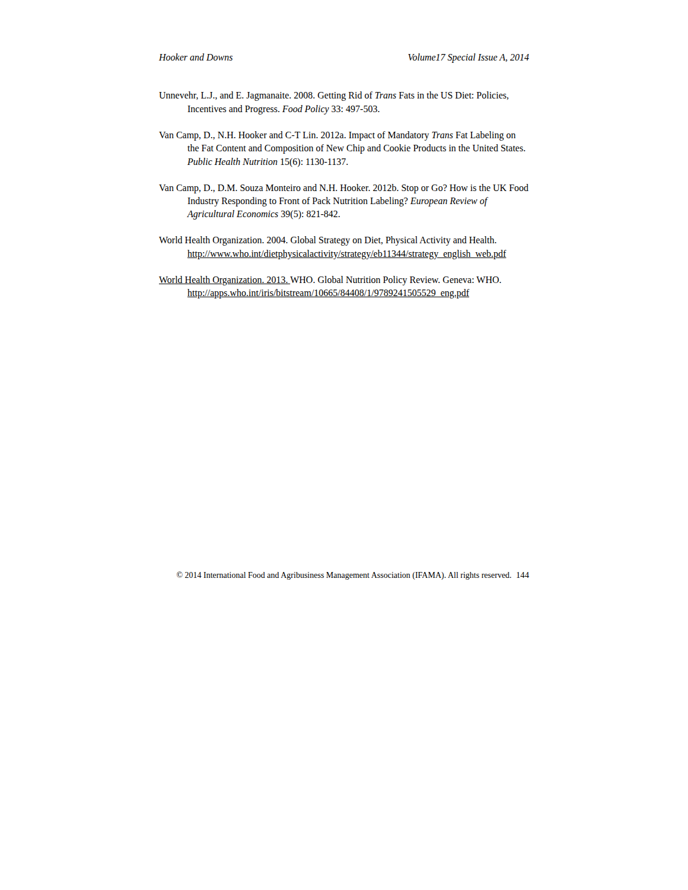Hooker and Downs
Volume17 Special Issue A, 2014
Unnevehr, L.J., and E. Jagmanaite. 2008. Getting Rid of Trans Fats in the US Diet: Policies, Incentives and Progress. Food Policy 33: 497-503.
Van Camp, D., N.H. Hooker and C-T Lin. 2012a. Impact of Mandatory Trans Fat Labeling on the Fat Content and Composition of New Chip and Cookie Products in the United States. Public Health Nutrition 15(6): 1130-1137.
Van Camp, D., D.M. Souza Monteiro and N.H. Hooker. 2012b. Stop or Go? How is the UK Food Industry Responding to Front of Pack Nutrition Labeling? European Review of Agricultural Economics 39(5): 821-842.
World Health Organization. 2004. Global Strategy on Diet, Physical Activity and Health. http://www.who.int/dietphysicalactivity/strategy/eb11344/strategy_english_web.pdf
World Health Organization. 2013. WHO. Global Nutrition Policy Review. Geneva: WHO. http://apps.who.int/iris/bitstream/10665/84408/1/9789241505529_eng.pdf
© 2014 International Food and Agribusiness Management Association (IFAMA). All rights reserved.
144